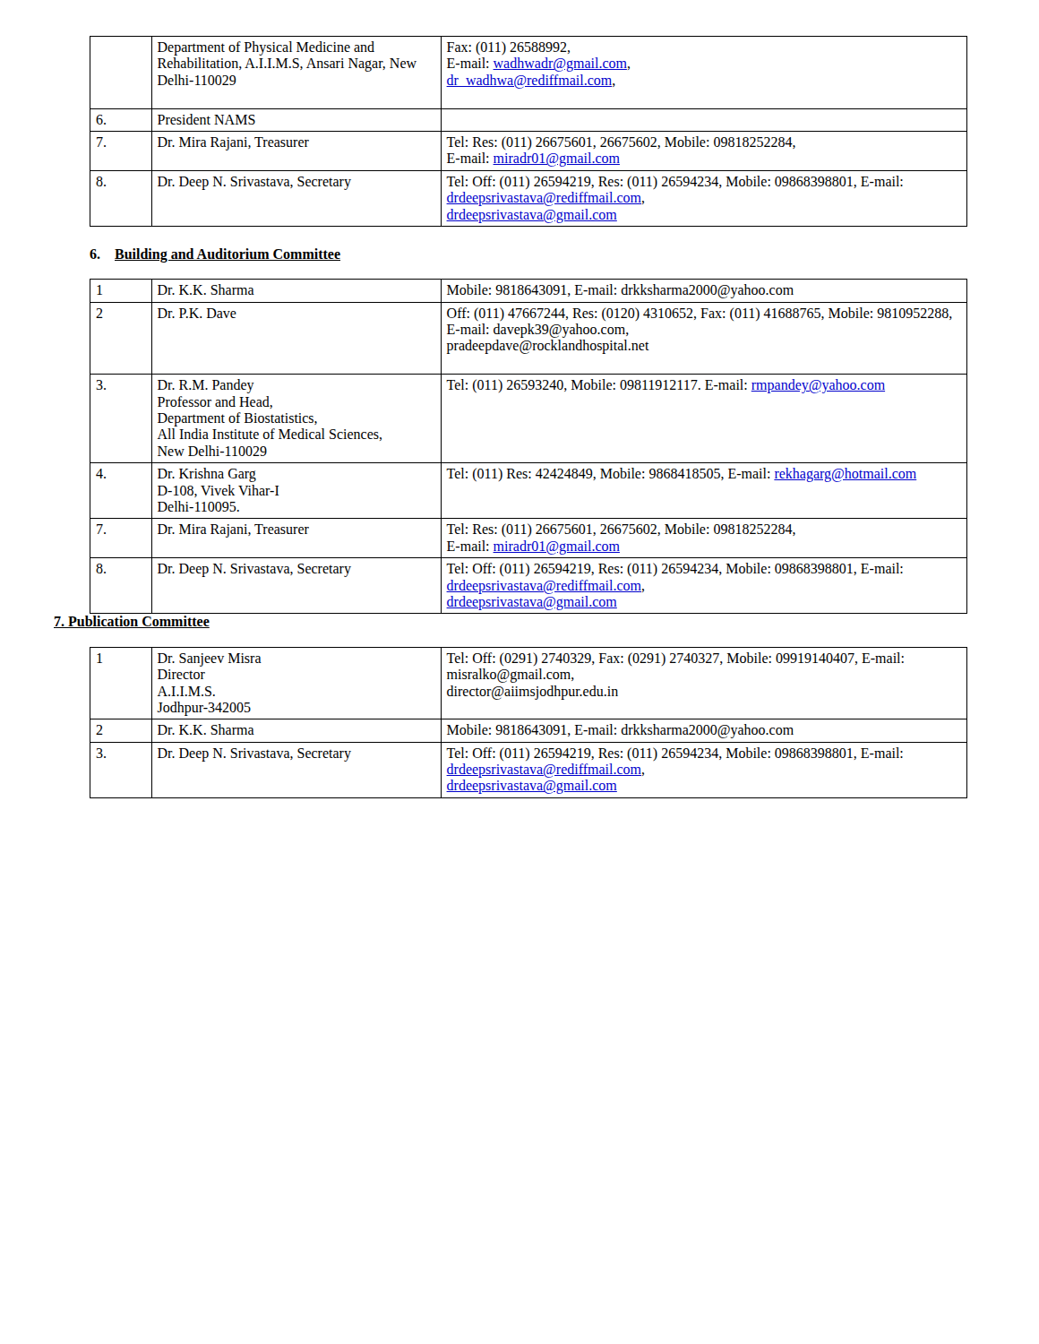| | Department of Physical Medicine and Rehabilitation, A.I.I.M.S, Ansari Nagar, New Delhi-110029 | Fax: (011) 26588992, E-mail: wadhwadr@gmail.com , dr_wadhwa@rediffmail.com , |
| 6. | President NAMS | |
| 7. | Dr. Mira Rajani, Treasurer | Tel: Res: (011) 26675601, 26675602, Mobile: 09818252284, E-mail: miradr01@gmail.com |
| 8. | Dr. Deep N. Srivastava, Secretary | Tel: Off: (011) 26594219, Res: (011) 26594234, Mobile: 09868398801, E-mail: drdeepsrivastava@rediffmail.com , drdeepsrivastava@gmail.com |
6. Building and Auditorium Committee
| 1 | Dr. K.K. Sharma | Mobile: 9818643091, E-mail: drkksharma2000@yahoo.com |
| 2 | Dr. P.K. Dave | Off: (011) 47667244, Res: (0120) 4310652, Fax: (011) 41688765, Mobile: 9810952288, E-mail: davepk39@yahoo.com, pradeepdave@rocklandhospital.net |
| 3. | Dr. R.M. Pandey Professor and Head, Department of Biostatistics, All India Institute of Medical Sciences, New Delhi-110029 | Tel: (011) 26593240, Mobile: 09811912117. E-mail: rmpandey@yahoo.com |
| 4. | Dr. Krishna Garg D-108, Vivek Vihar-I Delhi-110095. | Tel: (011) Res: 42424849, Mobile: 9868418505, E-mail: rekhagarg@hotmail.com |
| 7. | Dr. Mira Rajani, Treasurer | Tel: Res: (011) 26675601, 26675602, Mobile: 09818252284, E-mail: miradr01@gmail.com |
| 8. | Dr. Deep N. Srivastava, Secretary | Tel: Off: (011) 26594219, Res: (011) 26594234, Mobile: 09868398801, E-mail: drdeepsrivastava@rediffmail.com , drdeepsrivastava@gmail.com |
7. Publication Committee
| 1 | Dr. Sanjeev Misra Director A.I.I.M.S. Jodhpur-342005 | Tel: Off: (0291) 2740329, Fax: (0291) 2740327, Mobile: 09919140407, E-mail: misralko@gmail.com, director@aiimsjodhpur.edu.in |
| 2 | Dr. K.K. Sharma | Mobile: 9818643091, E-mail: drkksharma2000@yahoo.com |
| 3. | Dr. Deep N. Srivastava, Secretary | Tel: Off: (011) 26594219, Res: (011) 26594234, Mobile: 09868398801, E-mail: drdeepsrivastava@rediffmail.com , drdeepsrivastava@gmail.com |